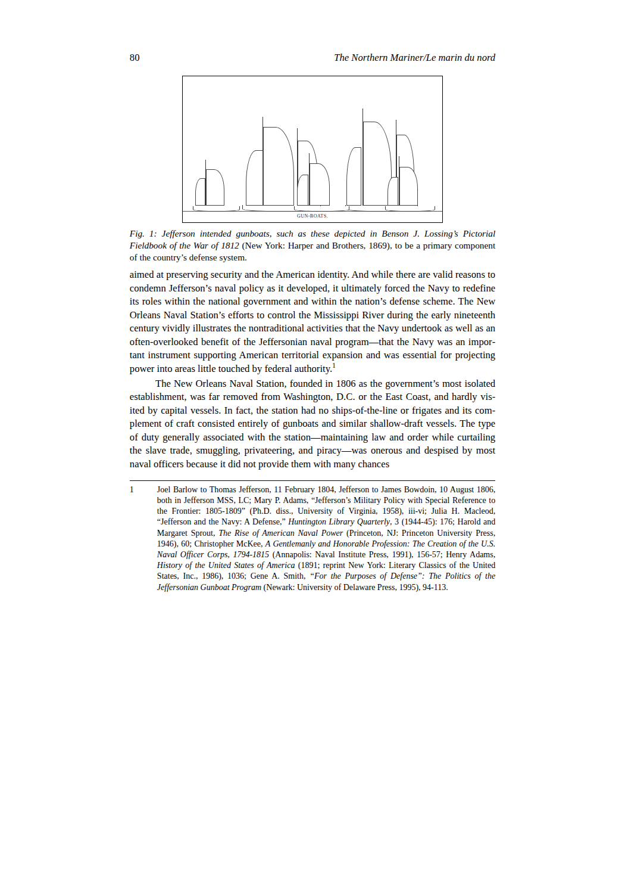80 The Northern Mariner/Le marin du nord
GUN-BOATS.
Fig. 1: Jefferson intended gunboats, such as these depicted in Benson J. Lossing’s Pictorial Fieldbook of the War of 1812 (New York: Harper and Brothers, 1869), to be a primary component of the country’s defense system.
aimed at preserving security and the American identity. And while there are valid reasons to condemn Jefferson’s naval policy as it developed, it ultimately forced the Navy to redefine its roles within the national government and within the nation’s defense scheme. The New Orleans Naval Station’s efforts to control the Mississippi River during the early nineteenth century vividly illustrates the nontraditional activities that the Navy undertook as well as an often-overlooked benefit of the Jeffersonian naval program—that the Navy was an important instrument supporting American territorial expansion and was essential for projecting power into areas little touched by federal authority.1
The New Orleans Naval Station, founded in 1806 as the government’s most isolated establishment, was far removed from Washington, D.C. or the East Coast, and hardly visited by capital vessels. In fact, the station had no ships-of-the-line or frigates and its complement of craft consisted entirely of gunboats and similar shallow-draft vessels. The type of duty generally associated with the station—maintaining law and order while curtailing the slave trade, smuggling, privateering, and piracy—was onerous and despised by most naval officers because it did not provide them with many chances
1 Joel Barlow to Thomas Jefferson, 11 February 1804, Jefferson to James Bowdoin, 10 August 1806, both in Jefferson MSS, LC; Mary P. Adams, “Jefferson’s Military Policy with Special Reference to the Frontier: 1805-1809” (Ph.D. diss., University of Virginia, 1958), iii-vi; Julia H. Macleod, “Jefferson and the Navy: A Defense,” Huntington Library Quarterly, 3 (1944-45): 176; Harold and Margaret Sprout, The Rise of American Naval Power (Princeton, NJ: Princeton University Press, 1946), 60; Christopher McKee, A Gentlemanly and Honorable Profession: The Creation of the U.S. Naval Officer Corps, 1794-1815 (Annapolis: Naval Institute Press, 1991), 156-57; Henry Adams, History of the United States of America (1891; reprint New York: Literary Classics of the United States, Inc., 1986), 1036; Gene A. Smith, “For the Purposes of Defense”: The Politics of the Jeffersonian Gunboat Program (Newark: University of Delaware Press, 1995), 94-113.